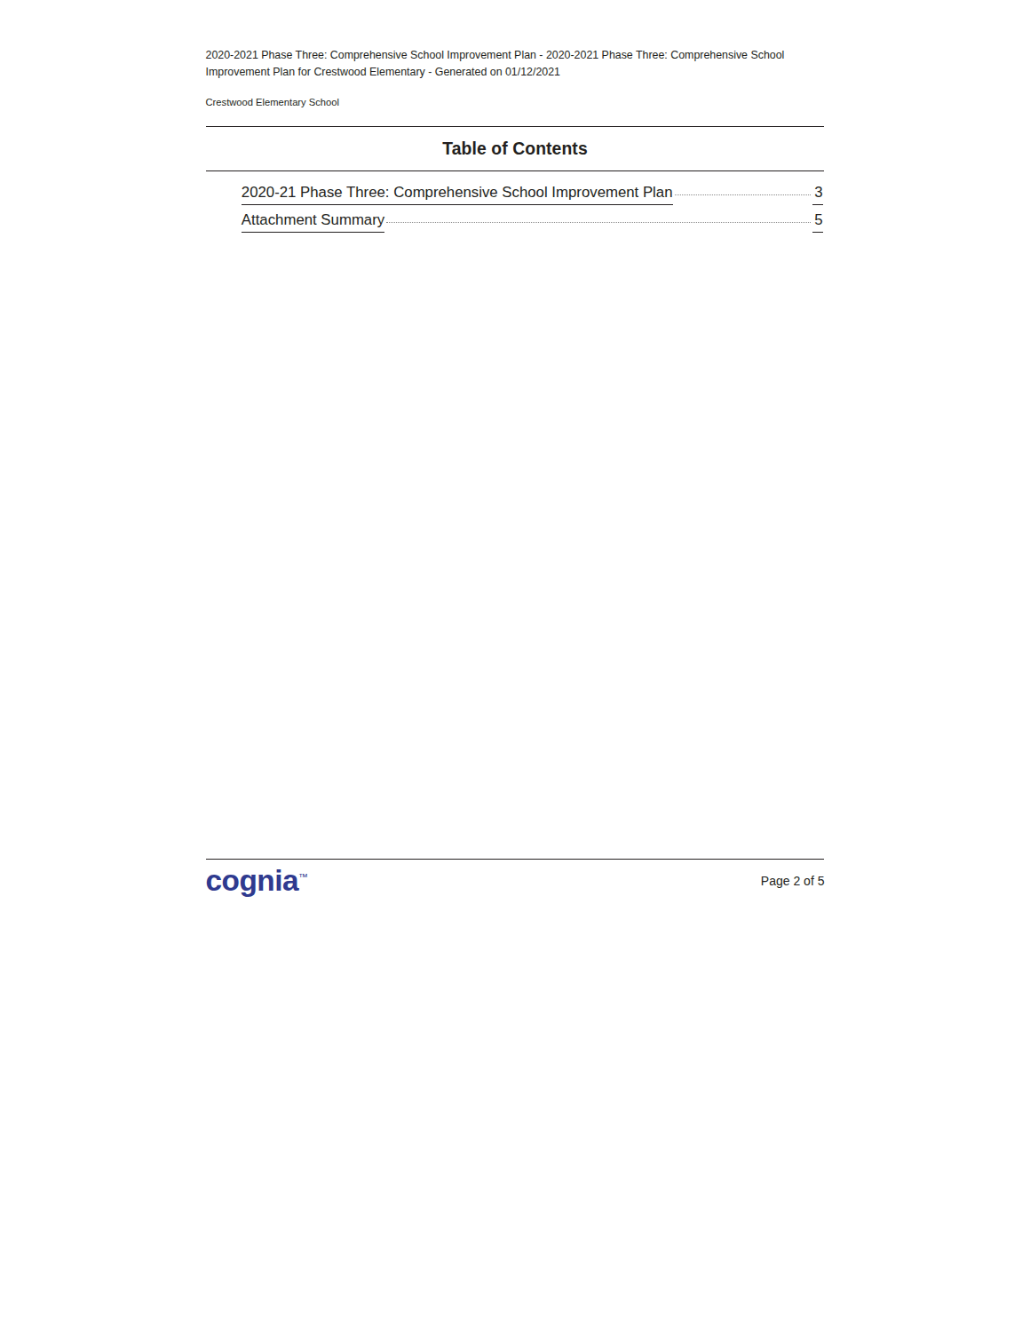2020-2021 Phase Three: Comprehensive School Improvement Plan - 2020-2021 Phase Three: Comprehensive School Improvement Plan for Crestwood Elementary - Generated on 01/12/2021
Crestwood Elementary School
Table of Contents
2020-21 Phase Three: Comprehensive School Improvement Plan 3
Attachment Summary 5
cognia™
Page 2 of 5